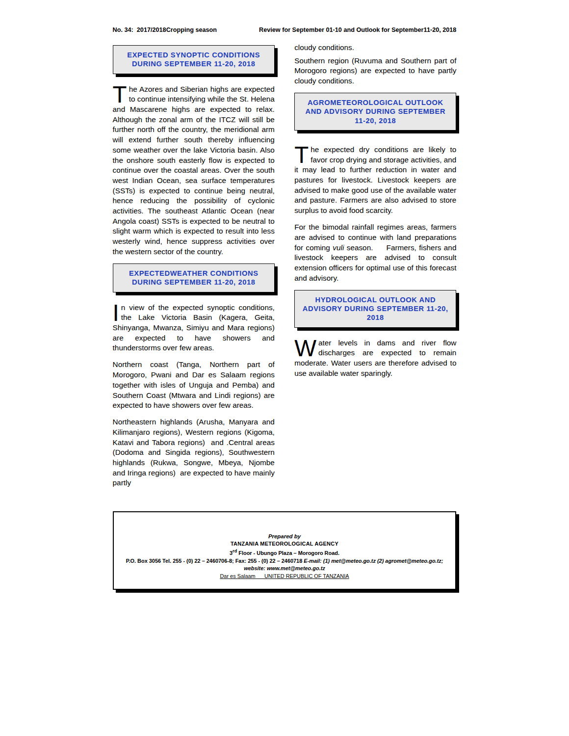No. 34: 2017/2018Cropping season
Review for September 01-10 and Outlook for September11-20, 2018
EXPECTED SYNOPTIC CONDITIONS DURING SEPTEMBER 11-20, 2018
The Azores and Siberian highs are expected to continue intensifying while the St. Helena and Mascarene highs are expected to relax. Although the zonal arm of the ITCZ will still be further north off the country, the meridional arm will extend further south thereby influencing some weather over the lake Victoria basin. Also the onshore south easterly flow is expected to continue over the coastal areas. Over the south west Indian Ocean, sea surface temperatures (SSTs) is expected to continue being neutral, hence reducing the possibility of cyclonic activities. The southeast Atlantic Ocean (near Angola coast) SSTs is expected to be neutral to slight warm which is expected to result into less westerly wind, hence suppress activities over the western sector of the country.
EXPECTEDWEATHER CONDITIONS DURING SEPTEMBER 11-20, 2018
In view of the expected synoptic conditions, the Lake Victoria Basin (Kagera, Geita, Shinyanga, Mwanza, Simiyu and Mara regions) are expected to have showers and thunderstorms over few areas.
Northern coast (Tanga, Northern part of Morogoro, Pwani and Dar es Salaam regions together with isles of Unguja and Pemba) and Southern Coast (Mtwara and Lindi regions) are expected to have showers over few areas.
Northeastern highlands (Arusha, Manyara and Kilimanjaro regions), Western regions (Kigoma, Katavi and Tabora regions) and .Central areas (Dodoma and Singida regions), Southwestern highlands (Rukwa, Songwe, Mbeya, Njombe and Iringa regions) are expected to have mainly partly
cloudy conditions.
Southern region (Ruvuma and Southern part of Morogoro regions) are expected to have partly cloudy conditions.
AGROMETEOROLOGICAL OUTLOOK AND ADVISORY DURING SEPTEMBER 11-20, 2018
The expected dry conditions are likely to favor crop drying and storage activities, and it may lead to further reduction in water and pastures for livestock. Livestock keepers are advised to make good use of the available water and pasture. Farmers are also advised to store surplus to avoid food scarcity.
For the bimodal rainfall regimes areas, farmers are advised to continue with land preparations for coming vuli season. Farmers, fishers and livestock keepers are advised to consult extension officers for optimal use of this forecast and advisory.
HYDROLOGICAL OUTLOOK AND ADVISORY DURING SEPTEMBER 11-20, 2018
Water levels in dams and river flow discharges are expected to remain moderate. Water users are therefore advised to use available water sparingly.
Prepared by
TANZANIA METEOROLOGICAL AGENCY
3rd Floor - Ubungo Plaza – Morogoro Road.
P.O. Box 3056 Tel. 255 - (0) 22 – 2460706-8; Fax: 255 - (0) 22 – 2460718 E-mail: (1) met@meteo.go.tz (2) agromet@meteo.go.tz; website: www.met@meteo.go.tz
Dar es Salaam UNITED REPUBLIC OF TANZANIA